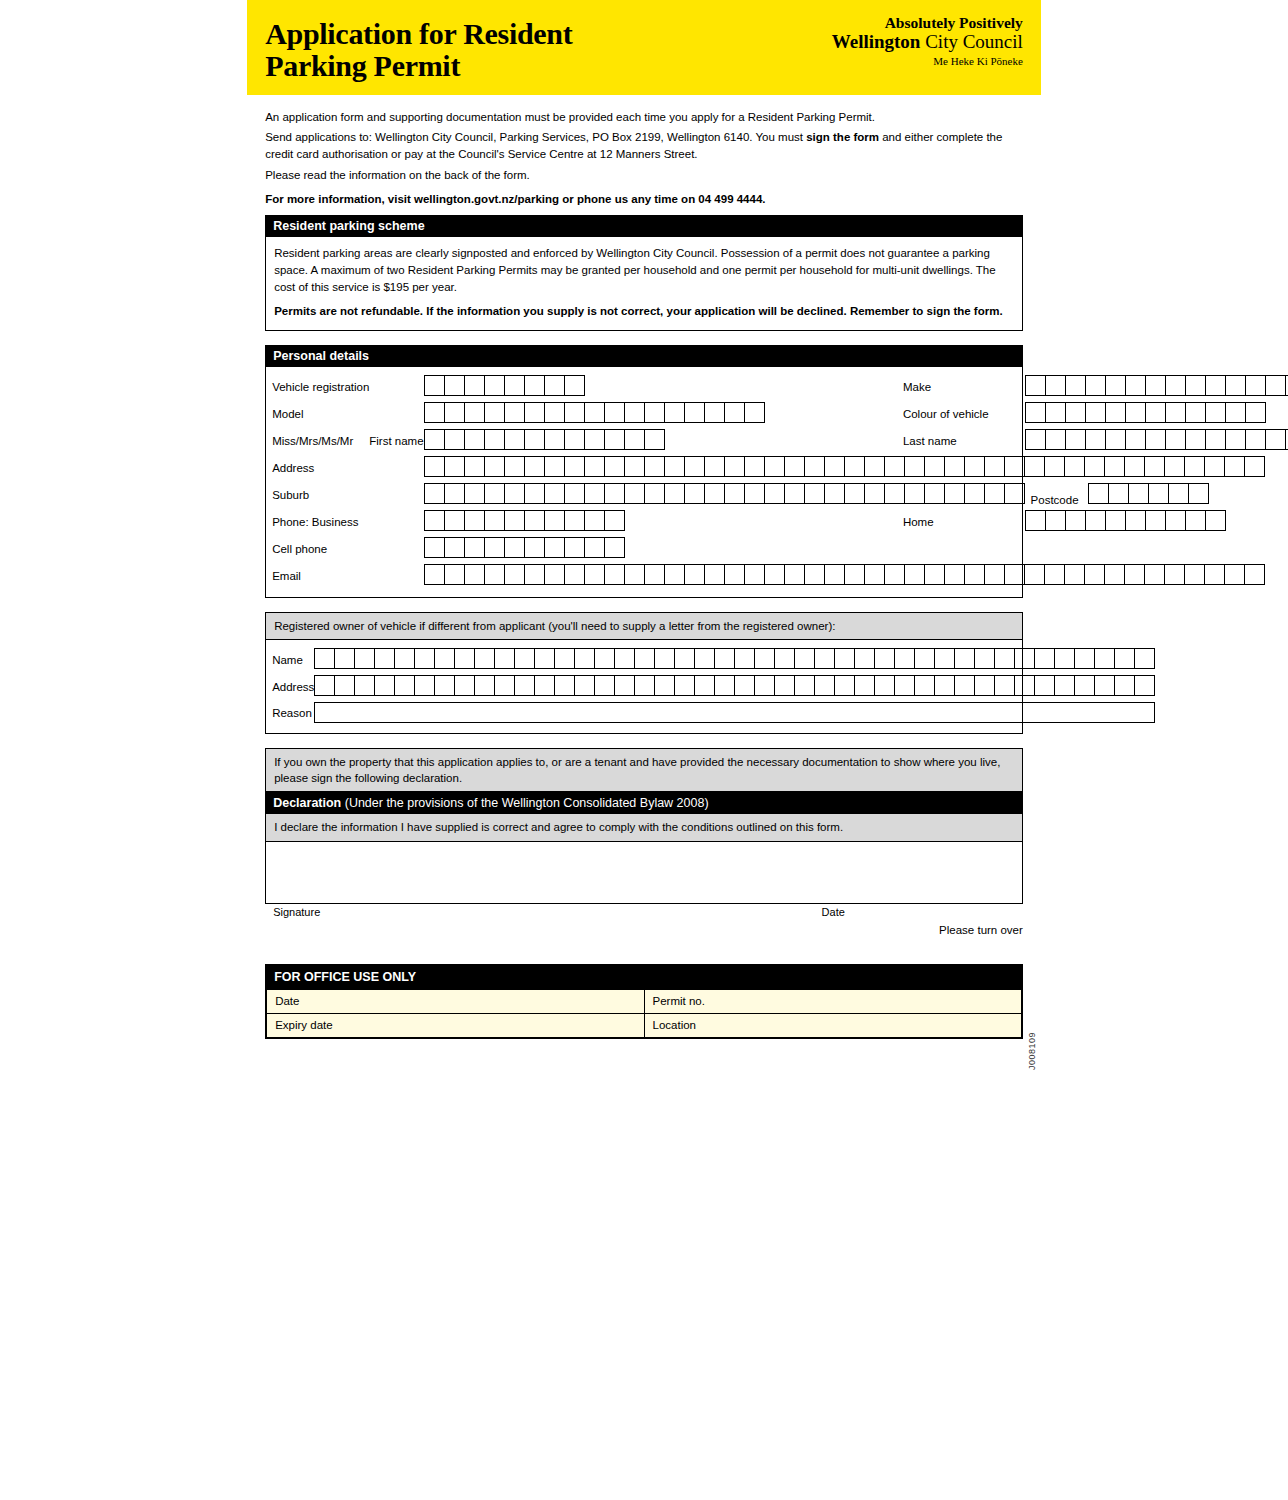Application for Resident
Parking Permit
Absolutely Positively
Wellington City Council
Me Heke Ki Pōneke
An application form and supporting documentation must be provided each time you apply for a Resident Parking Permit.
Send applications to: Wellington City Council, Parking Services, PO Box 2199, Wellington 6140. You must sign the form and either complete the credit card authorisation or pay at the Council's Service Centre at 12 Manners Street.
Please read the information on the back of the form.
For more information, visit wellington.govt.nz/parking or phone us any time on 04 499 4444.
Resident parking scheme
Resident parking areas are clearly signposted and enforced by Wellington City Council. Possession of a permit does not guarantee a parking space. A maximum of two Resident Parking Permits may be granted per household and one permit per household for multi-unit dwellings. The cost of this service is $195 per year.
Permits are not refundable. If the information you supply is not correct, your application will be declined. Remember to sign the form.
Personal details
| Vehicle registration | | Make | |
| Model | | Colour of vehicle | |
| Miss/Mrs/Ms/Mr First name | | Last name | |
| Address | |
| Suburb | | Postcode |
| Phone: Business | | Home | |
| Cell phone | |
| Email | |
Registered owner of vehicle if different from applicant (you'll need to supply a letter from the registered owner):
| Name | |
| Address | |
| Reason | |
If you own the property that this application applies to, or are a tenant and have provided the necessary documentation to show where you live, please sign the following declaration.
Declaration (Under the provisions of the Wellington Consolidated Bylaw 2008)
I declare the information I have supplied is correct and agree to comply with the conditions outlined on this form.
Signature Date
Please turn over
FOR OFFICE USE ONLY
| Date | Permit no. |
| Expiry date | Location |
J008109